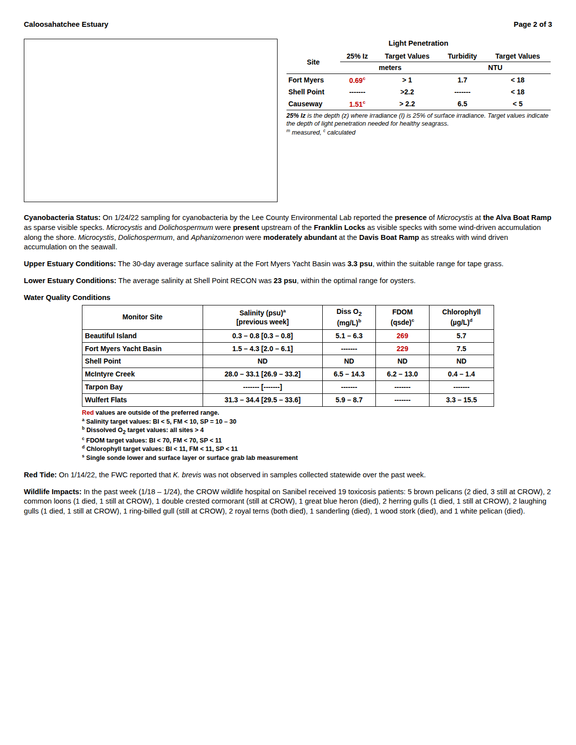Caloosahatchee Estuary Page 2 of 3
Light Penetration
| Site | 25% Iz | Target Values | Turbidity | Target Values |
| --- | --- | --- | --- | --- |
| meters | NTU |
| Fort Myers | 0.69 c | > 1 | 1.7 | < 18 |
| Shell Point | ------- | >2.2 | ------- | < 18 |
| Causeway | 1.51 c | > 2.2 | 6.5 | < 5 |
25% Iz is the depth (z) where irradiance (I) is 25% of surface irradiance. Target values indicate the depth of light penetration needed for healthy seagrass.
m measured, c calculated
Cyanobacteria Status: On 1/24/22 sampling for cyanobacteria by the Lee County Environmental Lab reported the presence of Microcystis at the Alva Boat Ramp as sparse visible specks. Microcystis and Dolichospermum were present upstream of the Franklin Locks as visible specks with some wind-driven accumulation along the shore. Microcystis, Dolichospermum, and Aphanizomenon were moderately abundant at the Davis Boat Ramp as streaks with wind driven accumulation on the seawall.
Upper Estuary Conditions: The 30-day average surface salinity at the Fort Myers Yacht Basin was 3.3 psu, within the suitable range for tape grass.
Lower Estuary Conditions: The average salinity at Shell Point RECON was 23 psu, within the optimal range for oysters.
Water Quality Conditions
| Monitor Site | Salinity (psu) a [previous week] | Diss O 2 (mg/L) b | FDOM (qsde) c | Chlorophyll (µg/L) d |
| --- | --- | --- | --- | --- |
| Beautiful Island | 0.3 – 0.8 [0.3 – 0.8] | 5.1 – 6.3 | 269 | 5.7 |
| Fort Myers Yacht Basin | 1.5 – 4.3 [2.0 – 6.1] | ------- | 229 | 7.5 |
| Shell Point | ND | ND | ND | ND |
| McIntyre Creek | 28.0 – 33.1 [26.9 – 33.2] | 6.5 – 14.3 | 6.2 – 13.0 | 0.4 – 1.4 |
| Tarpon Bay | ------- [-------] | ------- | ------- | ------- |
| Wulfert Flats | 31.3 – 34.4 [29.5 – 33.6] | 5.9 – 8.7 | ------- | 3.3 – 15.5 |
Red values are outside of the preferred range.
a Salinity target values: BI < 5, FM < 10, SP = 10 – 30
b Dissolved O2 target values: all sites > 4
c FDOM target values: BI < 70, FM < 70, SP < 11
d Chlorophyll target values: BI < 11, FM < 11, SP < 11
s Single sonde lower and surface layer or surface grab lab measurement
Red Tide: On 1/14/22, the FWC reported that K. brevis was not observed in samples collected statewide over the past week.
Wildlife Impacts: In the past week (1/18 – 1/24), the CROW wildlife hospital on Sanibel received 19 toxicosis patients: 5 brown pelicans (2 died, 3 still at CROW), 2 common loons (1 died, 1 still at CROW), 1 double crested cormorant (still at CROW), 1 great blue heron (died), 2 herring gulls (1 died, 1 still at CROW), 2 laughing gulls (1 died, 1 still at CROW), 1 ring-billed gull (still at CROW), 2 royal terns (both died), 1 sanderling (died), 1 wood stork (died), and 1 white pelican (died).